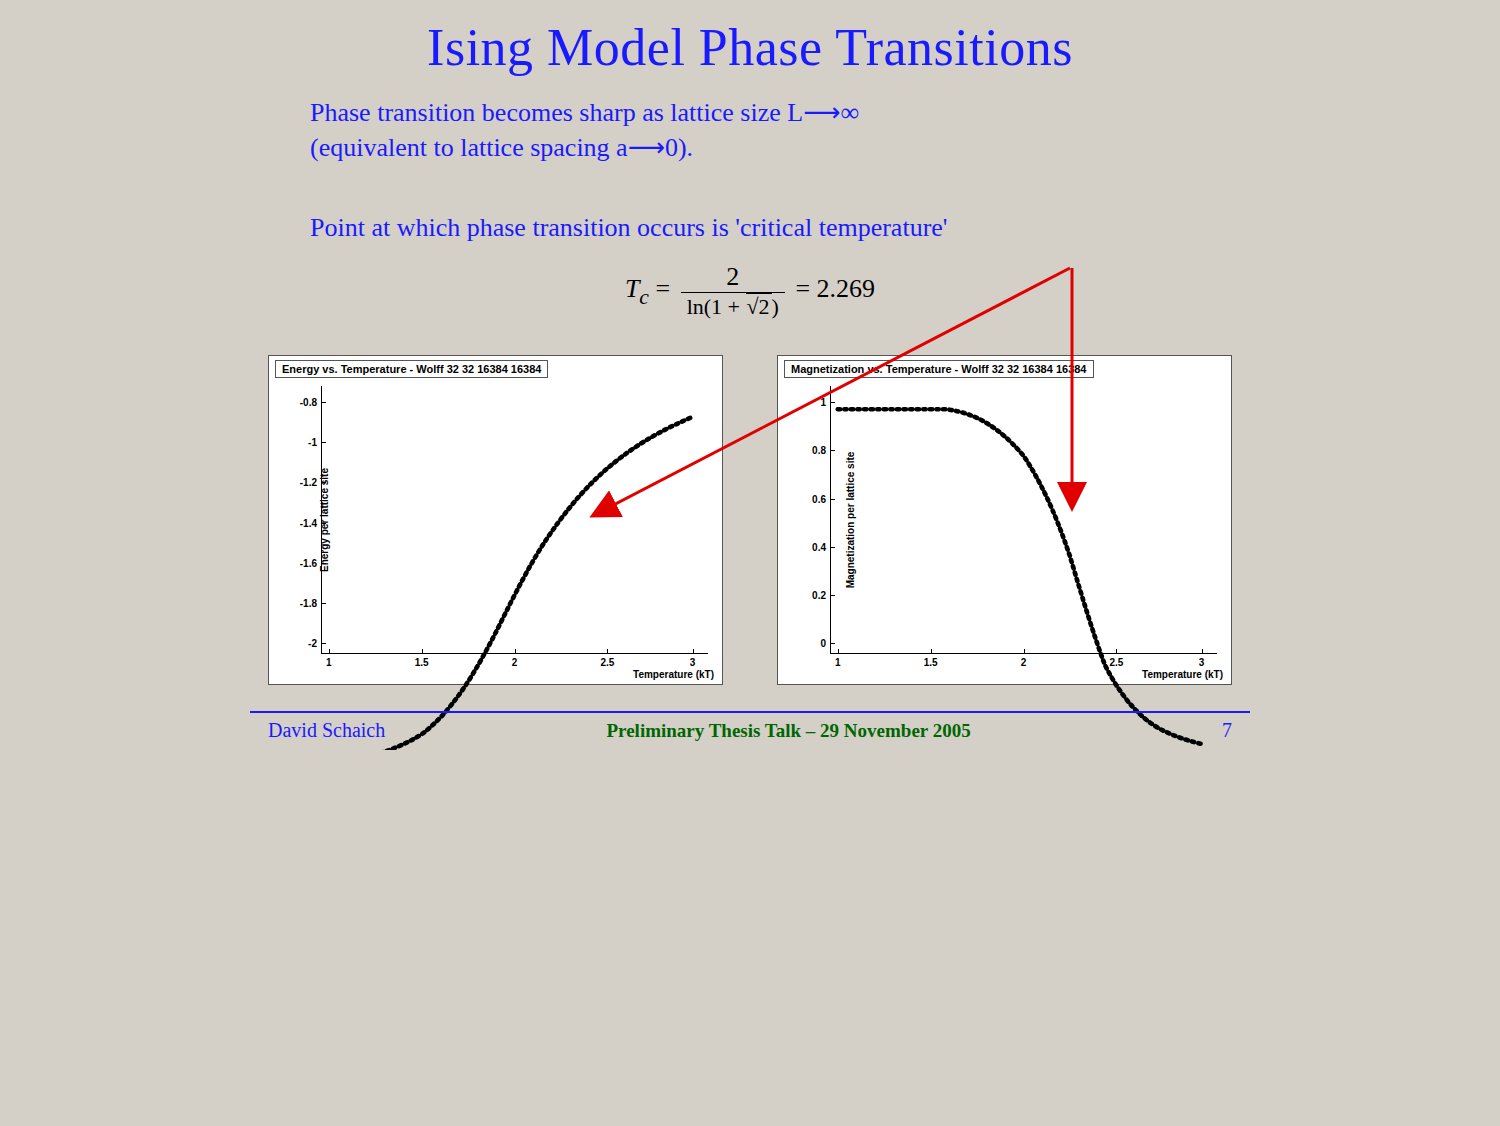Ising Model Phase Transitions
Phase transition becomes sharp as lattice size L⟶∞
(equivalent to lattice spacing a⟶0).
Point at which phase transition occurs is 'critical temperature'
Tc = 2 ln(1 + √2) = 2.269
Energy vs. Temperature - Wolff 32 32 16384 16384
Energy per lattice site
Temperature (kT)
-0.8
-1
-1.2
-1.4
-1.6
-1.8
-2
1
1.5
2
2.5
3
Magnetization vs. Temperature - Wolff 32 32 16384 16384
Magnetization per lattice site
Temperature (kT)
1
0.8
0.6
0.4
0.2
0
1
1.5
2
2.5
3
David Schaich Preliminary Thesis Talk – 29 November 2005 7